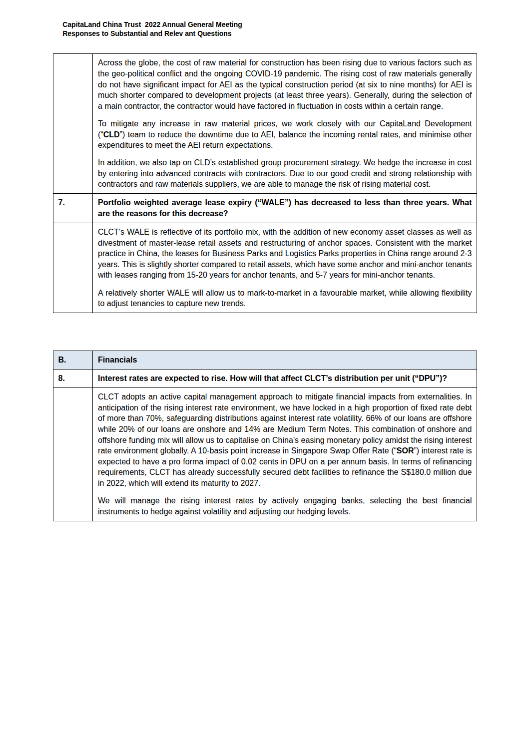CapitaLand China Trust 2022 Annual General Meeting
Responses to Substantial and Relev ant Questions
| | Across the globe, the cost of raw material for construction has been rising due to various factors such as the geo-political conflict and the ongoing COVID-19 pandemic. The rising cost of raw materials generally do not have significant impact for AEI as the typical construction period (at six to nine months) for AEI is much shorter compared to development projects (at least three years). Generally, during the selection of a main contractor, the contractor would have factored in fluctuation in costs within a certain range. To mitigate any increase in raw material prices, we work closely with our CapitaLand Development (“ CLD ”) team to reduce the downtime due to AEI, balance the incoming rental rates, and minimise other expenditures to meet the AEI return expectations. In addition, we also tap on CLD’s established group procurement strategy. We hedge the increase in cost by entering into advanced contracts with contractors. Due to our good credit and strong relationship with contractors and raw materials suppliers, we are able to manage the risk of rising material cost. |
| 7. | Portfolio weighted average lease expiry (“WALE”) has decreased to less than three years. What are the reasons for this decrease? |
| | CLCT’s WALE is reflective of its portfolio mix, with the addition of new economy asset classes as well as divestment of master-lease retail assets and restructuring of anchor spaces. Consistent with the market practice in China, the leases for Business Parks and Logistics Parks properties in China range around 2-3 years. This is slightly shorter compared to retail assets, which have some anchor and mini-anchor tenants with leases ranging from 15-20 years for anchor tenants, and 5-7 years for mini-anchor tenants. A relatively shorter WALE will allow us to mark-to-market in a favourable market, while allowing flexibility to adjust tenancies to capture new trends. |
| B. | Financials |
| 8. | Interest rates are expected to rise. How will that affect CLCT’s distribution per unit (“DPU”)? |
| | CLCT adopts an active capital management approach to mitigate financial impacts from externalities. In anticipation of the rising interest rate environment, we have locked in a high proportion of fixed rate debt of more than 70%, safeguarding distributions against interest rate volatility. 66% of our loans are offshore while 20% of our loans are onshore and 14% are Medium Term Notes. This combination of onshore and offshore funding mix will allow us to capitalise on China’s easing monetary policy amidst the rising interest rate environment globally. A 10-basis point increase in Singapore Swap Offer Rate (“ SOR ”) interest rate is expected to have a pro forma impact of 0.02 cents in DPU on a per annum basis. In terms of refinancing requirements, CLCT has already successfully secured debt facilities to refinance the S$180.0 million due in 2022, which will extend its maturity to 2027. We will manage the rising interest rates by actively engaging banks, selecting the best financial instruments to hedge against volatility and adjusting our hedging levels. |